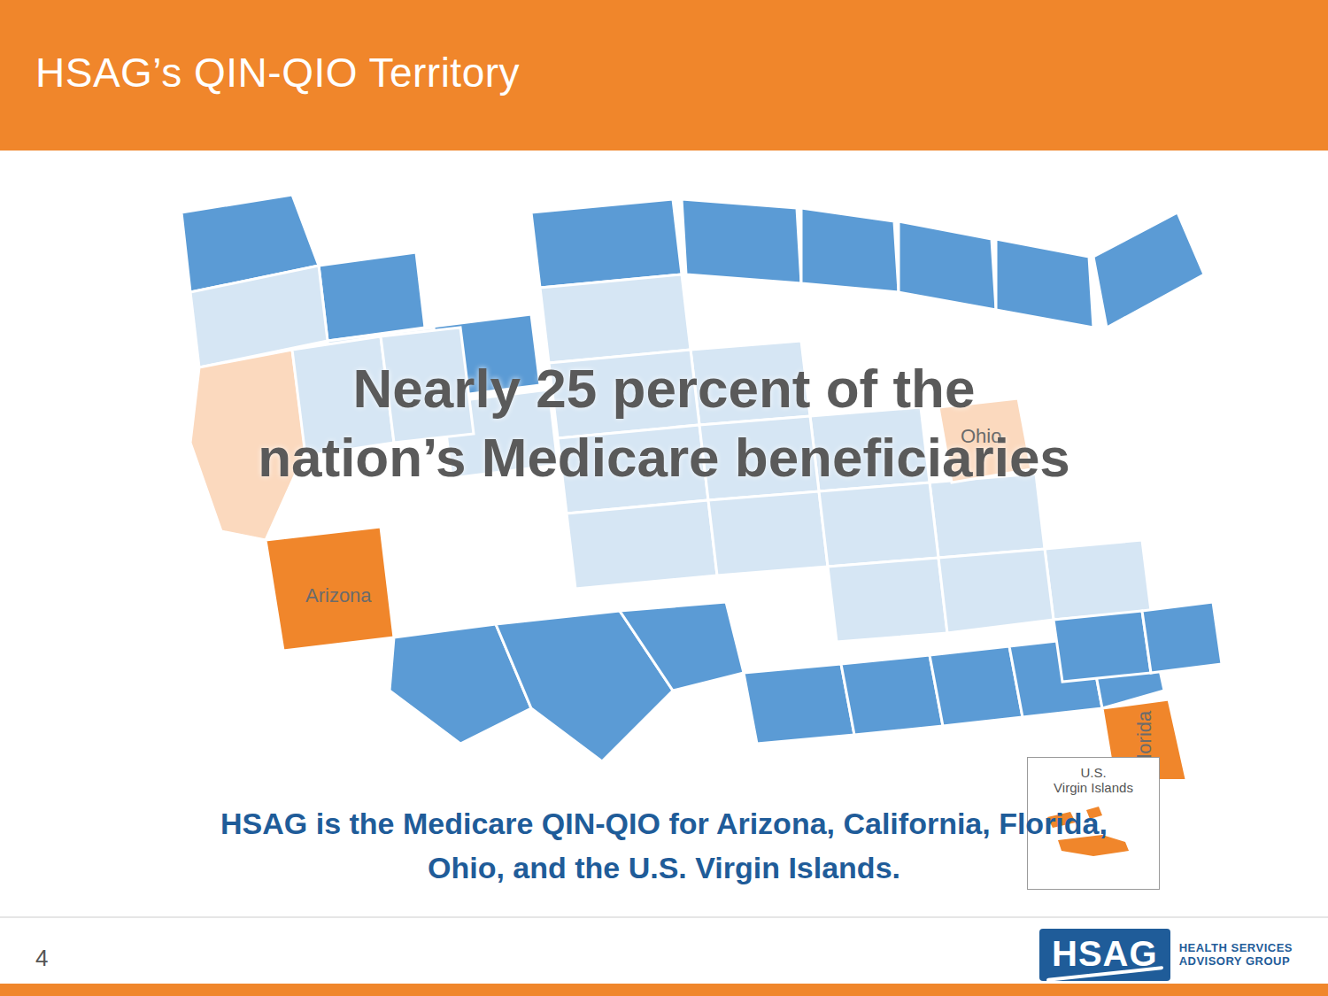HSAG’s QIN-QIO Territory
Ohio Arizona Florida
Nearly 25 percent of the
nation’s Medicare beneficiaries
U.S.
Virgin Islands
HSAG is the Medicare QIN-QIO for Arizona, California, Florida,
Ohio, and the U.S. Virgin Islands.
4
HSAG HEALTH SERVICES
ADVISORY GROUP